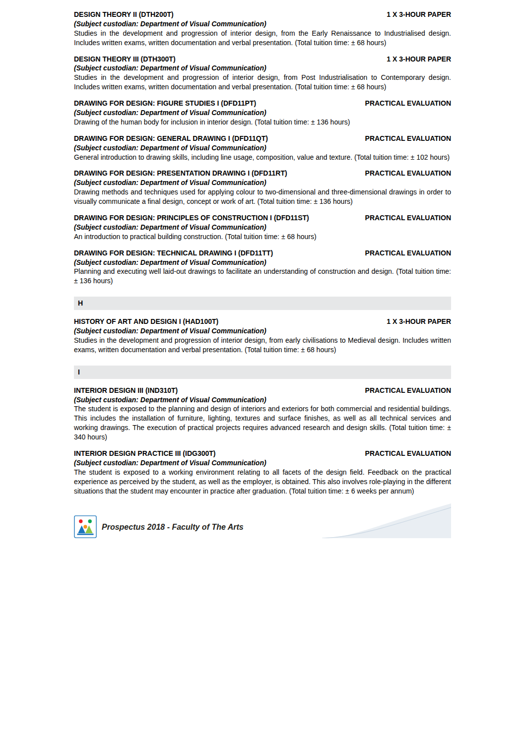Design Theory II (DTH200T) 1 X 3-Hour Paper
(Subject custodian: Department of Visual Communication)
Studies in the development and progression of interior design, from the Early Renaissance to Industrialised design. Includes written exams, written documentation and verbal presentation. (Total tuition time: ± 68 hours)
Design Theory III (DTH300T) 1 X 3-Hour Paper
(Subject custodian: Department of Visual Communication)
Studies in the development and progression of interior design, from Post Industrialisation to Contemporary design. Includes written exams, written documentation and verbal presentation. (Total tuition time: ± 68 hours)
Drawing for Design: Figure Studies I (DFD11PT) Practical Evaluation
(Subject custodian: Department of Visual Communication)
Drawing of the human body for inclusion in interior design. (Total tuition time: ± 136 hours)
Drawing for Design: General Drawing I (DFD11QT) Practical Evaluation
(Subject custodian: Department of Visual Communication)
General introduction to drawing skills, including line usage, composition, value and texture. (Total tuition time: ± 102 hours)
Drawing for Design: Presentation Drawing I (DFD11RT) Practical Evaluation
(Subject custodian: Department of Visual Communication)
Drawing methods and techniques used for applying colour to two-dimensional and three-dimensional drawings in order to visually communicate a final design, concept or work of art. (Total tuition time: ± 136 hours)
Drawing for Design: Principles of Construction I (DFD11ST) Practical Evaluation
(Subject custodian: Department of Visual Communication)
An introduction to practical building construction. (Total tuition time: ± 68 hours)
Drawing for Design: Technical Drawing I (DFD11TT) Practical Evaluation
(Subject custodian: Department of Visual Communication)
Planning and executing well laid-out drawings to facilitate an understanding of construction and design. (Total tuition time: ± 136 hours)
H
History of Art and Design I (HAD100T) 1 X 3-Hour Paper
(Subject custodian: Department of Visual Communication)
Studies in the development and progression of interior design, from early civilisations to Medieval design. Includes written exams, written documentation and verbal presentation. (Total tuition time: ± 68 hours)
I
Interior Design III (IND310T) Practical Evaluation
(Subject custodian: Department of Visual Communication)
The student is exposed to the planning and design of interiors and exteriors for both commercial and residential buildings. This includes the installation of furniture, lighting, textures and surface finishes, as well as all technical services and working drawings. The execution of practical projects requires advanced research and design skills. (Total tuition time: ± 340 hours)
Interior Design Practice III (IDG300T) Practical Evaluation
(Subject custodian: Department of Visual Communication)
The student is exposed to a working environment relating to all facets of the design field. Feedback on the practical experience as perceived by the student, as well as the employer, is obtained. This also involves role-playing in the different situations that the student may encounter in practice after graduation. (Total tuition time: ± 6 weeks per annum)
Prospectus 2018 - Faculty of The Arts
5